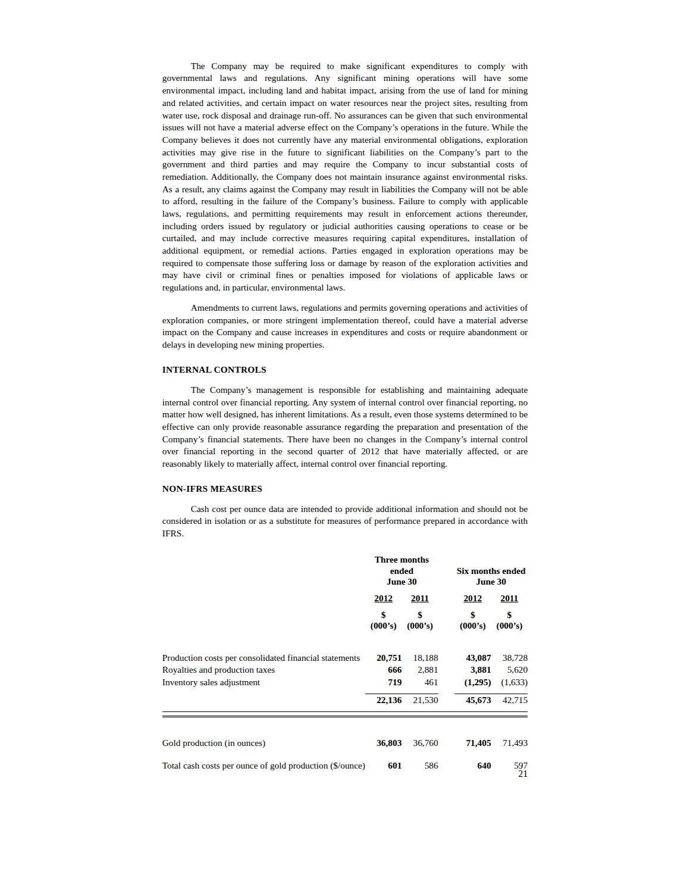The Company may be required to make significant expenditures to comply with governmental laws and regulations. Any significant mining operations will have some environmental impact, including land and habitat impact, arising from the use of land for mining and related activities, and certain impact on water resources near the project sites, resulting from water use, rock disposal and drainage run-off. No assurances can be given that such environmental issues will not have a material adverse effect on the Company’s operations in the future. While the Company believes it does not currently have any material environmental obligations, exploration activities may give rise in the future to significant liabilities on the Company’s part to the government and third parties and may require the Company to incur substantial costs of remediation. Additionally, the Company does not maintain insurance against environmental risks. As a result, any claims against the Company may result in liabilities the Company will not be able to afford, resulting in the failure of the Company’s business. Failure to comply with applicable laws, regulations, and permitting requirements may result in enforcement actions thereunder, including orders issued by regulatory or judicial authorities causing operations to cease or be curtailed, and may include corrective measures requiring capital expenditures, installation of additional equipment, or remedial actions. Parties engaged in exploration operations may be required to compensate those suffering loss or damage by reason of the exploration activities and may have civil or criminal fines or penalties imposed for violations of applicable laws or regulations and, in particular, environmental laws.
Amendments to current laws, regulations and permits governing operations and activities of exploration companies, or more stringent implementation thereof, could have a material adverse impact on the Company and cause increases in expenditures and costs or require abandonment or delays in developing new mining properties.
INTERNAL CONTROLS
The Company’s management is responsible for establishing and maintaining adequate internal control over financial reporting. Any system of internal control over financial reporting, no matter how well designed, has inherent limitations. As a result, even those systems determined to be effective can only provide reasonable assurance regarding the preparation and presentation of the Company’s financial statements. There have been no changes in the Company’s internal control over financial reporting in the second quarter of 2012 that have materially affected, or are reasonably likely to materially affect, internal control over financial reporting.
NON-IFRS MEASURES
Cash cost per ounce data are intended to provide additional information and should not be considered in isolation or as a substitute for measures of performance prepared in accordance with IFRS.
| | Three months ended June 30 | | Six months ended June 30 |
| | 2012 | 2011 | | 2012 | 2011 |
| | $ (000’s) | $ (000’s) | | $ (000’s) | $ (000’s) |
| Production costs per consolidated financial statements | 20,751 | 18,188 | | 43,087 | 38,728 |
| Royalties and production taxes | 666 | 2,881 | | 3,881 | 5,620 |
| Inventory sales adjustment | 719 | 461 | | (1,295) | (1,633) |
| | 22,136 | 21,530 | | 45,673 | 42,715 |
| Gold production (in ounces) | 36,803 | 36,760 | | 71,405 | 71,493 |
| Total cash costs per ounce of gold production ($/ounce) | 601 | 586 | | 640 | 597 |
21